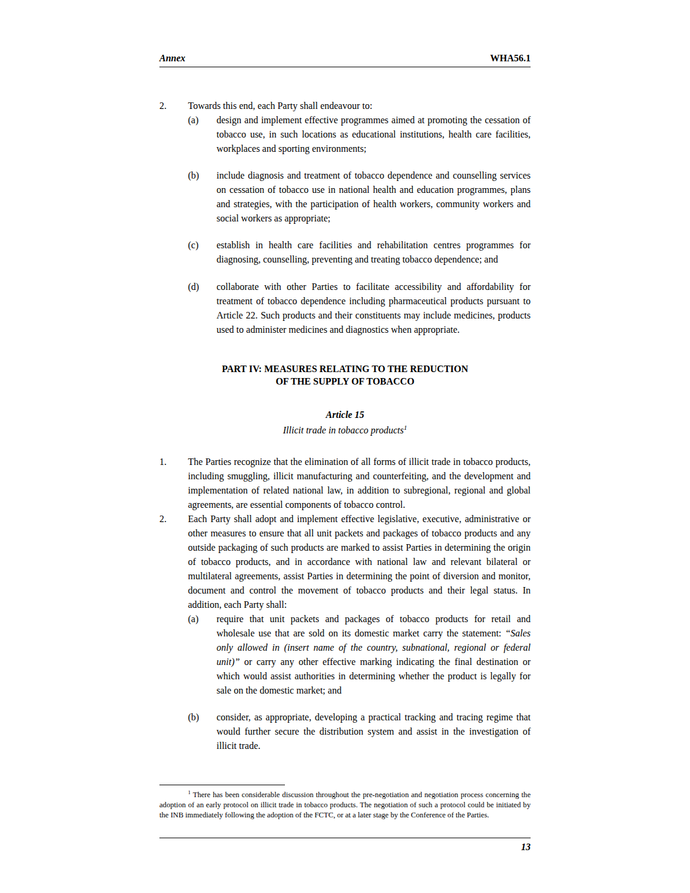Annex WHA56.1
2. Towards this end, each Party shall endeavour to:
(a) design and implement effective programmes aimed at promoting the cessation of tobacco use, in such locations as educational institutions, health care facilities, workplaces and sporting environments;
(b) include diagnosis and treatment of tobacco dependence and counselling services on cessation of tobacco use in national health and education programmes, plans and strategies, with the participation of health workers, community workers and social workers as appropriate;
(c) establish in health care facilities and rehabilitation centres programmes for diagnosing, counselling, preventing and treating tobacco dependence; and
(d) collaborate with other Parties to facilitate accessibility and affordability for treatment of tobacco dependence including pharmaceutical products pursuant to Article 22. Such products and their constituents may include medicines, products used to administer medicines and diagnostics when appropriate.
Part IV: Measures relating to the reduction
of the supply of tobacco
Article 15
Illicit trade in tobacco products1
1. The Parties recognize that the elimination of all forms of illicit trade in tobacco products, including smuggling, illicit manufacturing and counterfeiting, and the development and implementation of related national law, in addition to subregional, regional and global agreements, are essential components of tobacco control.
2. Each Party shall adopt and implement effective legislative, executive, administrative or other measures to ensure that all unit packets and packages of tobacco products and any outside packaging of such products are marked to assist Parties in determining the origin of tobacco products, and in accordance with national law and relevant bilateral or multilateral agreements, assist Parties in determining the point of diversion and monitor, document and control the movement of tobacco products and their legal status. In addition, each Party shall:
(a) require that unit packets and packages of tobacco products for retail and wholesale use that are sold on its domestic market carry the statement: “Sales only allowed in (insert name of the country, subnational, regional or federal unit)” or carry any other effective marking indicating the final destination or which would assist authorities in determining whether the product is legally for sale on the domestic market; and
(b) consider, as appropriate, developing a practical tracking and tracing regime that would further secure the distribution system and assist in the investigation of illicit trade.
1 There has been considerable discussion throughout the pre-negotiation and negotiation process concerning the adoption of an early protocol on illicit trade in tobacco products. The negotiation of such a protocol could be initiated by the INB immediately following the adoption of the FCTC, or at a later stage by the Conference of the Parties.
13